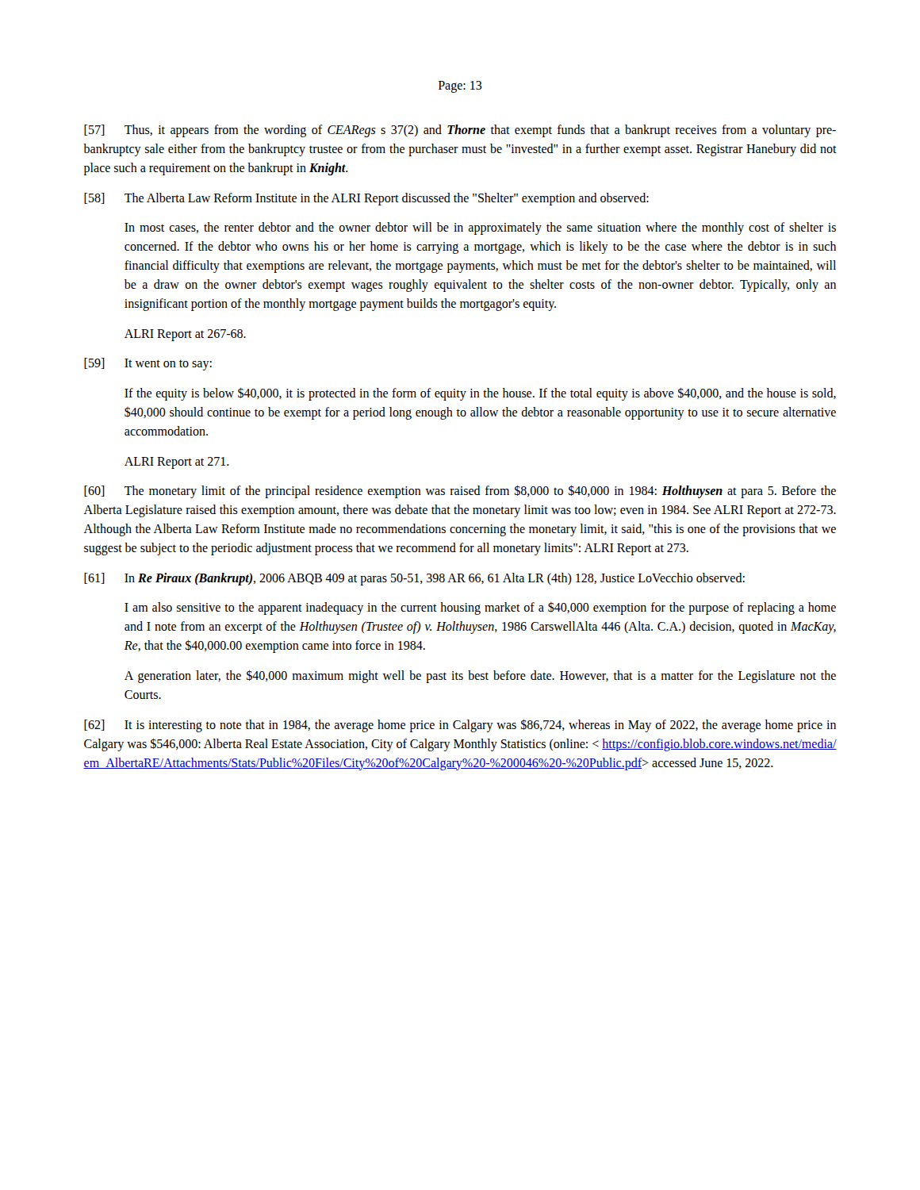Page: 13
[57] Thus, it appears from the wording of CEARegs s 37(2) and Thorne that exempt funds that a bankrupt receives from a voluntary pre-bankruptcy sale either from the bankruptcy trustee or from the purchaser must be "invested" in a further exempt asset. Registrar Hanebury did not place such a requirement on the bankrupt in Knight.
[58] The Alberta Law Reform Institute in the ALRI Report discussed the "Shelter" exemption and observed:
In most cases, the renter debtor and the owner debtor will be in approximately the same situation where the monthly cost of shelter is concerned. If the debtor who owns his or her home is carrying a mortgage, which is likely to be the case where the debtor is in such financial difficulty that exemptions are relevant, the mortgage payments, which must be met for the debtor's shelter to be maintained, will be a draw on the owner debtor's exempt wages roughly equivalent to the shelter costs of the non-owner debtor. Typically, only an insignificant portion of the monthly mortgage payment builds the mortgagor's equity.
ALRI Report at 267-68.
[59] It went on to say:
If the equity is below $40,000, it is protected in the form of equity in the house. If the total equity is above $40,000, and the house is sold, $40,000 should continue to be exempt for a period long enough to allow the debtor a reasonable opportunity to use it to secure alternative accommodation.
ALRI Report at 271.
[60] The monetary limit of the principal residence exemption was raised from $8,000 to $40,000 in 1984: Holthuysen at para 5. Before the Alberta Legislature raised this exemption amount, there was debate that the monetary limit was too low; even in 1984. See ALRI Report at 272-73. Although the Alberta Law Reform Institute made no recommendations concerning the monetary limit, it said, "this is one of the provisions that we suggest be subject to the periodic adjustment process that we recommend for all monetary limits": ALRI Report at 273.
[61] In Re Piraux (Bankrupt), 2006 ABQB 409 at paras 50-51, 398 AR 66, 61 Alta LR (4th) 128, Justice LoVecchio observed:
I am also sensitive to the apparent inadequacy in the current housing market of a $40,000 exemption for the purpose of replacing a home and I note from an excerpt of the Holthuysen (Trustee of) v. Holthuysen, 1986 CarswellAlta 446 (Alta. C.A.) decision, quoted in MacKay, Re, that the $40,000.00 exemption came into force in 1984.
A generation later, the $40,000 maximum might well be past its best before date. However, that is a matter for the Legislature not the Courts.
[62] It is interesting to note that in 1984, the average home price in Calgary was $86,724, whereas in May of 2022, the average home price in Calgary was $546,000: Alberta Real Estate Association, City of Calgary Monthly Statistics (online: < https://configio.blob.core.windows.net/media/em_AlbertaRE/Attachments/Stats/Public%20Files/City%20of%20Calgary%20-%200046%20-%20Public.pdf> accessed June 15, 2022.